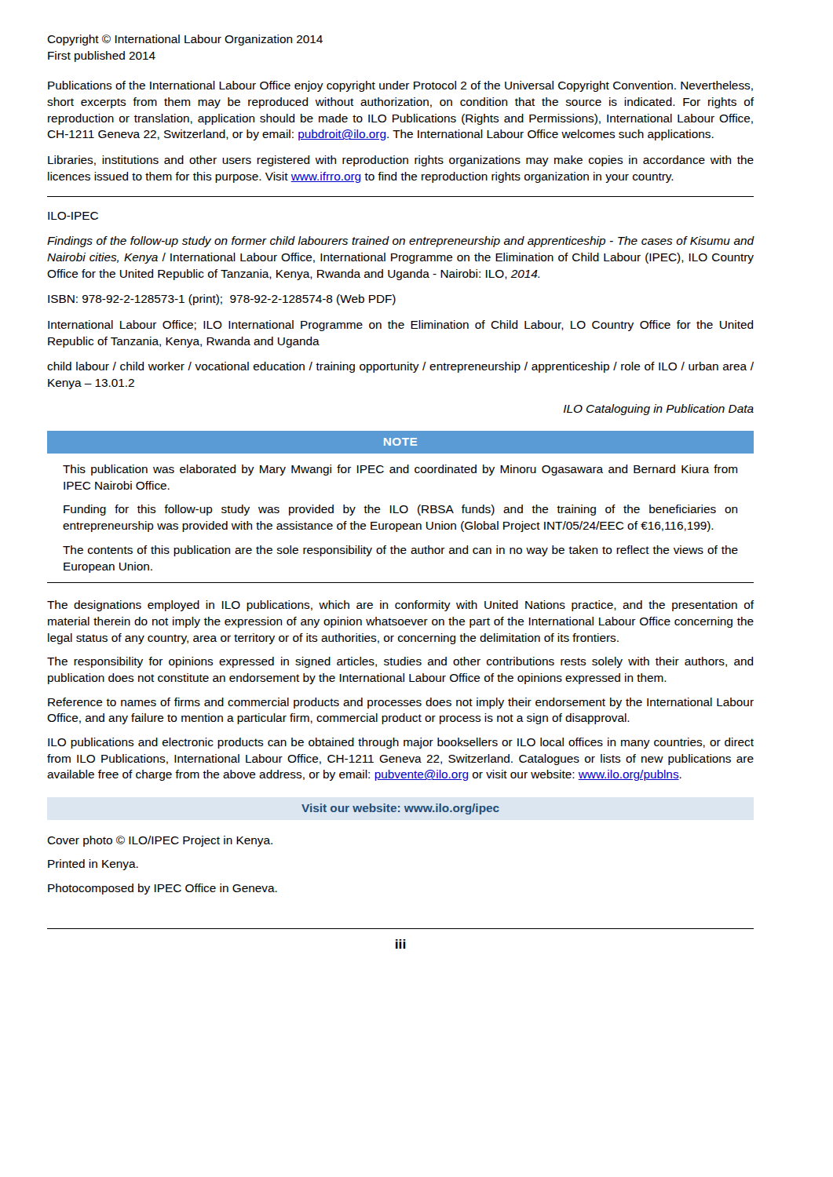Copyright © International Labour Organization 2014
First published 2014
Publications of the International Labour Office enjoy copyright under Protocol 2 of the Universal Copyright Convention. Nevertheless, short excerpts from them may be reproduced without authorization, on condition that the source is indicated. For rights of reproduction or translation, application should be made to ILO Publications (Rights and Permissions), International Labour Office, CH-1211 Geneva 22, Switzerland, or by email: pubdroit@ilo.org. The International Labour Office welcomes such applications.
Libraries, institutions and other users registered with reproduction rights organizations may make copies in accordance with the licences issued to them for this purpose. Visit www.ifrro.org to find the reproduction rights organization in your country.
ILO-IPEC
Findings of the follow-up study on former child labourers trained on entrepreneurship and apprenticeship - The cases of Kisumu and Nairobi cities, Kenya / International Labour Office, International Programme on the Elimination of Child Labour (IPEC), ILO Country Office for the United Republic of Tanzania, Kenya, Rwanda and Uganda - Nairobi: ILO, 2014.
ISBN: 978-92-2-128573-1 (print); 978-92-2-128574-8 (Web PDF)
International Labour Office; ILO International Programme on the Elimination of Child Labour, LO Country Office for the United Republic of Tanzania, Kenya, Rwanda and Uganda
child labour / child worker / vocational education / training opportunity / entrepreneurship / apprenticeship / role of ILO / urban area / Kenya – 13.01.2
ILO Cataloguing in Publication Data
NOTE
This publication was elaborated by Mary Mwangi for IPEC and coordinated by Minoru Ogasawara and Bernard Kiura from IPEC Nairobi Office.
Funding for this follow-up study was provided by the ILO (RBSA funds) and the training of the beneficiaries on entrepreneurship was provided with the assistance of the European Union (Global Project INT/05/24/EEC of €16,116,199).
The contents of this publication are the sole responsibility of the author and can in no way be taken to reflect the views of the European Union.
The designations employed in ILO publications, which are in conformity with United Nations practice, and the presentation of material therein do not imply the expression of any opinion whatsoever on the part of the International Labour Office concerning the legal status of any country, area or territory or of its authorities, or concerning the delimitation of its frontiers.
The responsibility for opinions expressed in signed articles, studies and other contributions rests solely with their authors, and publication does not constitute an endorsement by the International Labour Office of the opinions expressed in them.
Reference to names of firms and commercial products and processes does not imply their endorsement by the International Labour Office, and any failure to mention a particular firm, commercial product or process is not a sign of disapproval.
ILO publications and electronic products can be obtained through major booksellers or ILO local offices in many countries, or direct from ILO Publications, International Labour Office, CH-1211 Geneva 22, Switzerland. Catalogues or lists of new publications are available free of charge from the above address, or by email: pubvente@ilo.org or visit our website: www.ilo.org/publns.
Visit our website: www.ilo.org/ipec
Cover photo © ILO/IPEC Project in Kenya.
Printed in Kenya.
Photocomposed by IPEC Office in Geneva.
iii